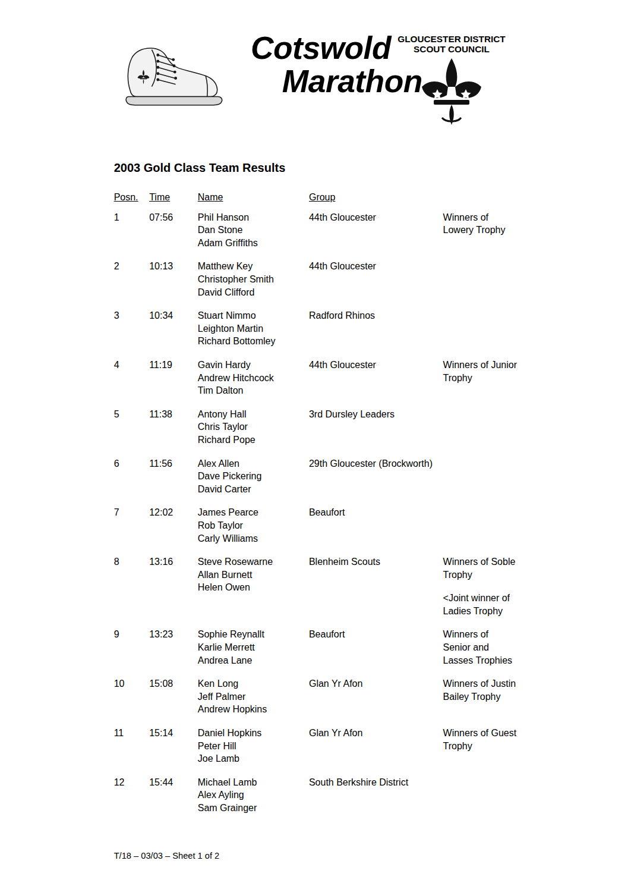Cotswold
Marathon
GLOUCESTER DISTRICT
SCOUT COUNCIL
2003 Gold Class Team Results
| Posn. | Time | Name | Group | |
| --- | --- | --- | --- | --- |
| 1 | 07:56 | Phil Hanson Dan Stone Adam Griffiths | 44th Gloucester | Winners of Lowery Trophy |
| 2 | 10:13 | Matthew Key Christopher Smith David Clifford | 44th Gloucester | |
| 3 | 10:34 | Stuart Nimmo Leighton Martin Richard Bottomley | Radford Rhinos | |
| 4 | 11:19 | Gavin Hardy Andrew Hitchcock Tim Dalton | 44th Gloucester | Winners of Junior Trophy |
| 5 | 11:38 | Antony Hall Chris Taylor Richard Pope | 3rd Dursley Leaders | |
| 6 | 11:56 | Alex Allen Dave Pickering David Carter | 29th Gloucester (Brockworth) | |
| 7 | 12:02 | James Pearce Rob Taylor Carly Williams | Beaufort | |
| 8 | 13:16 | Steve Rosewarne Allan Burnett Helen Owen | Blenheim Scouts | Winners of Soble Trophy <Joint winner of Ladies Trophy |
| 9 | 13:23 | Sophie Reynallt Karlie Merrett Andrea Lane | Beaufort | Winners of Senior and Lasses Trophies |
| 10 | 15:08 | Ken Long Jeff Palmer Andrew Hopkins | Glan Yr Afon | Winners of Justin Bailey Trophy |
| 11 | 15:14 | Daniel Hopkins Peter Hill Joe Lamb | Glan Yr Afon | Winners of Guest Trophy |
| 12 | 15:44 | Michael Lamb Alex Ayling Sam Grainger | South Berkshire District | |
T/18 – 03/03 – Sheet 1 of 2